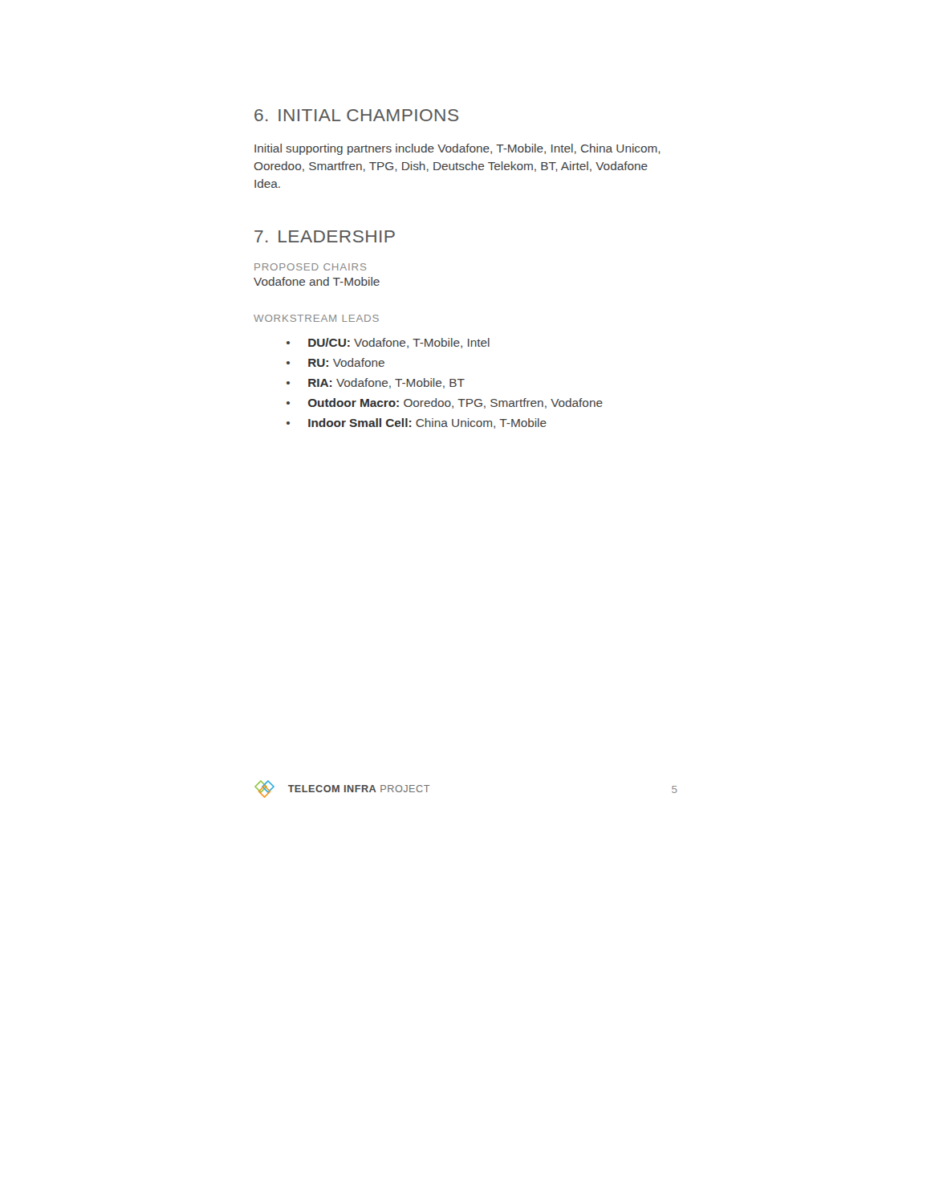6. INITIAL CHAMPIONS
Initial supporting partners include Vodafone, T-Mobile, Intel, China Unicom, Ooredoo, Smartfren, TPG, Dish, Deutsche Telekom, BT, Airtel, Vodafone Idea.
7. LEADERSHIP
Proposed Chairs
Vodafone and T-Mobile
Workstream Leads
DU/CU: Vodafone, T-Mobile, Intel
RU: Vodafone
RIA: Vodafone, T-Mobile, BT
Outdoor Macro: Ooredoo, TPG, Smartfren, Vodafone
Indoor Small Cell: China Unicom, T-Mobile
TELECOM INFRA PROJECT
5